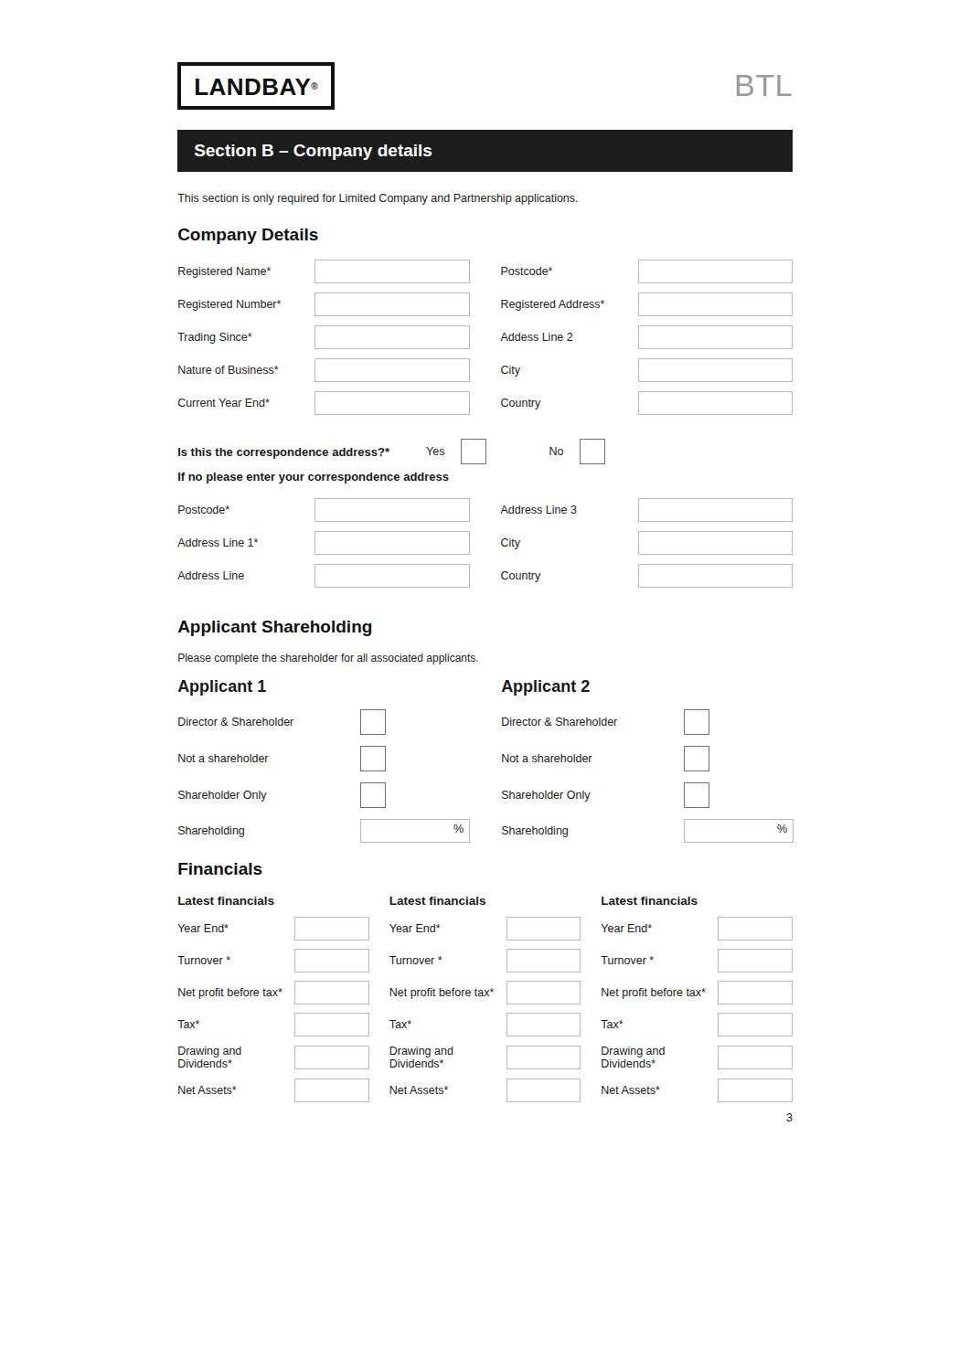LANDBAY®
BTL
Section B – Company details
This section is only required for Limited Company and Partnership applications.
Company Details
Registered Name*
Registered Number*
Trading Since*
Nature of Business*
Current Year End*
Postcode*
Registered Address*
Addess Line 2
City
Country
Is this the correspondence address?*
Yes
No
If no please enter your correspondence address
Postcode*
Address Line 1*
Address Line
Address Line 3
City
Country
Applicant Shareholding
Please complete the shareholder for all associated applicants.
Applicant 1
Director & Shareholder
Not a shareholder
Shareholder Only
Shareholding
%
Applicant 2
Director & Shareholder
Not a shareholder
Shareholder Only
Shareholding
%
Financials
Latest financials
Year End*
Turnover *
Net profit before tax*
Tax*
Drawing and Dividends*
Net Assets*
Latest financials
Year End*
Turnover *
Net profit before tax*
Tax*
Drawing and Dividends*
Net Assets*
Latest financials
Year End*
Turnover *
Net profit before tax*
Tax*
Drawing and Dividends*
Net Assets*
3